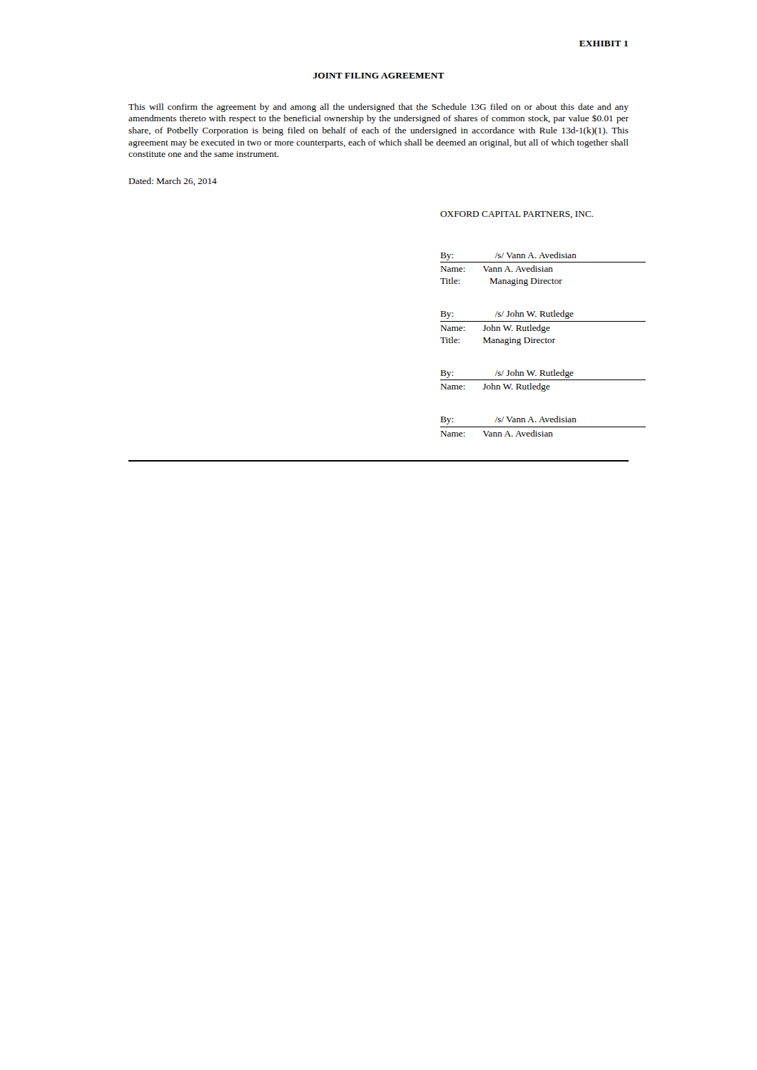EXHIBIT 1
JOINT FILING AGREEMENT
This will confirm the agreement by and among all the undersigned that the Schedule 13G filed on or about this date and any amendments thereto with respect to the beneficial ownership by the undersigned of shares of common stock, par value $0.01 per share, of Potbelly Corporation is being filed on behalf of each of the undersigned in accordance with Rule 13d-1(k)(1). This agreement may be executed in two or more counterparts, each of which shall be deemed an original, but all of which together shall constitute one and the same instrument.
Dated: March 26, 2014
OXFORD CAPITAL PARTNERS, INC.
| By: | /s/ Vann A. Avedisian |
| Name: | Vann A. Avedisian |
| Title: | Managing Director |
| By: | /s/ John W. Rutledge |
| Name: | John W. Rutledge |
| Title: | Managing Director |
| By: | /s/ John W. Rutledge |
| Name: | John W. Rutledge |
| By: | /s/ Vann A. Avedisian |
| Name: | Vann A. Avedisian |